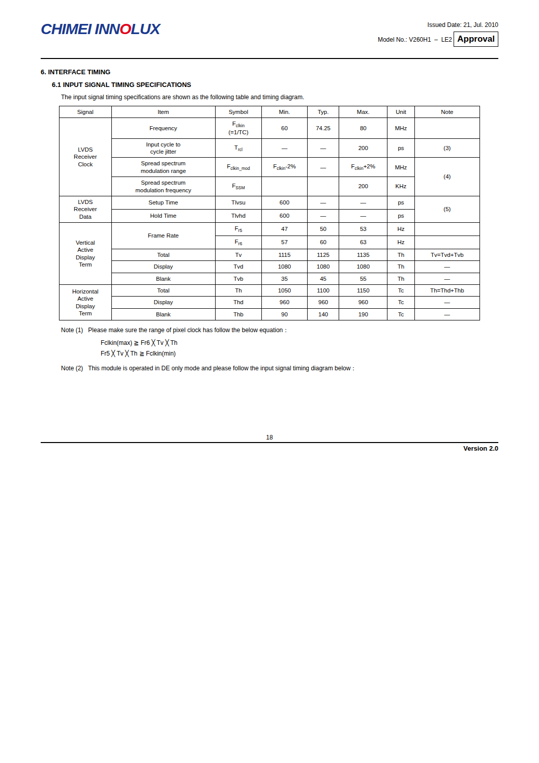CHIMEI INN OLUX
Issued Date: 21, Jul. 2010
Model No.: V260H1 – LE2
Approval
6. INTERFACE TIMING
6.1 INPUT SIGNAL TIMING SPECIFICATIONS
The input signal timing specifications are shown as the following table and timing diagram.
| Signal | Item | Symbol | Min. | Typ. | Max. | Unit | Note |
| --- | --- | --- | --- | --- | --- | --- | --- |
| LVDS Receiver Clock | Frequency | F clkin (=1/TC) | 60 | 74.25 | 80 | MHz | |
| Input cycle to cycle jitter | T rcl | — | — | 200 | ps | (3) |
| Spread spectrum modulation range | F clkin_mod | F clkin -2% | — | F clkin +2% | MHz | (4) |
| Spread spectrum modulation frequency | F SSM | | | 200 | KHz |
| LVDS Receiver Data | Setup Time | Tlvsu | 600 | — | — | ps | (5) |
| Hold Time | Tlvhd | 600 | — | — | ps |
| Vertical Active Display Term | Frame Rate | F r5 | 47 | 50 | 53 | Hz | |
| F r6 | 57 | 60 | 63 | Hz | |
| Total | Tv | 1115 | 1125 | 1135 | Th | Tv=Tvd+Tvb |
| Display | Tvd | 1080 | 1080 | 1080 | Th | — |
| Blank | Tvb | 35 | 45 | 55 | Th | — |
| Horizontal Active Display Term | Total | Th | 1050 | 1100 | 1150 | Tc | Th=Thd+Thb |
| Display | Thd | 960 | 960 | 960 | Tc | — |
| Blank | Thb | 90 | 140 | 190 | Tc | — |
Note (1) Please make sure the range of pixel clock has follow the below equation：
Fclkin(max) ≧ Fr6 ╳ Tv ╳ Th
Fr5 ╳ Tv ╳ Th ≧ Fclkin(min)
Note (2) This module is operated in DE only mode and please follow the input signal timing diagram below：
18
Version 2.0